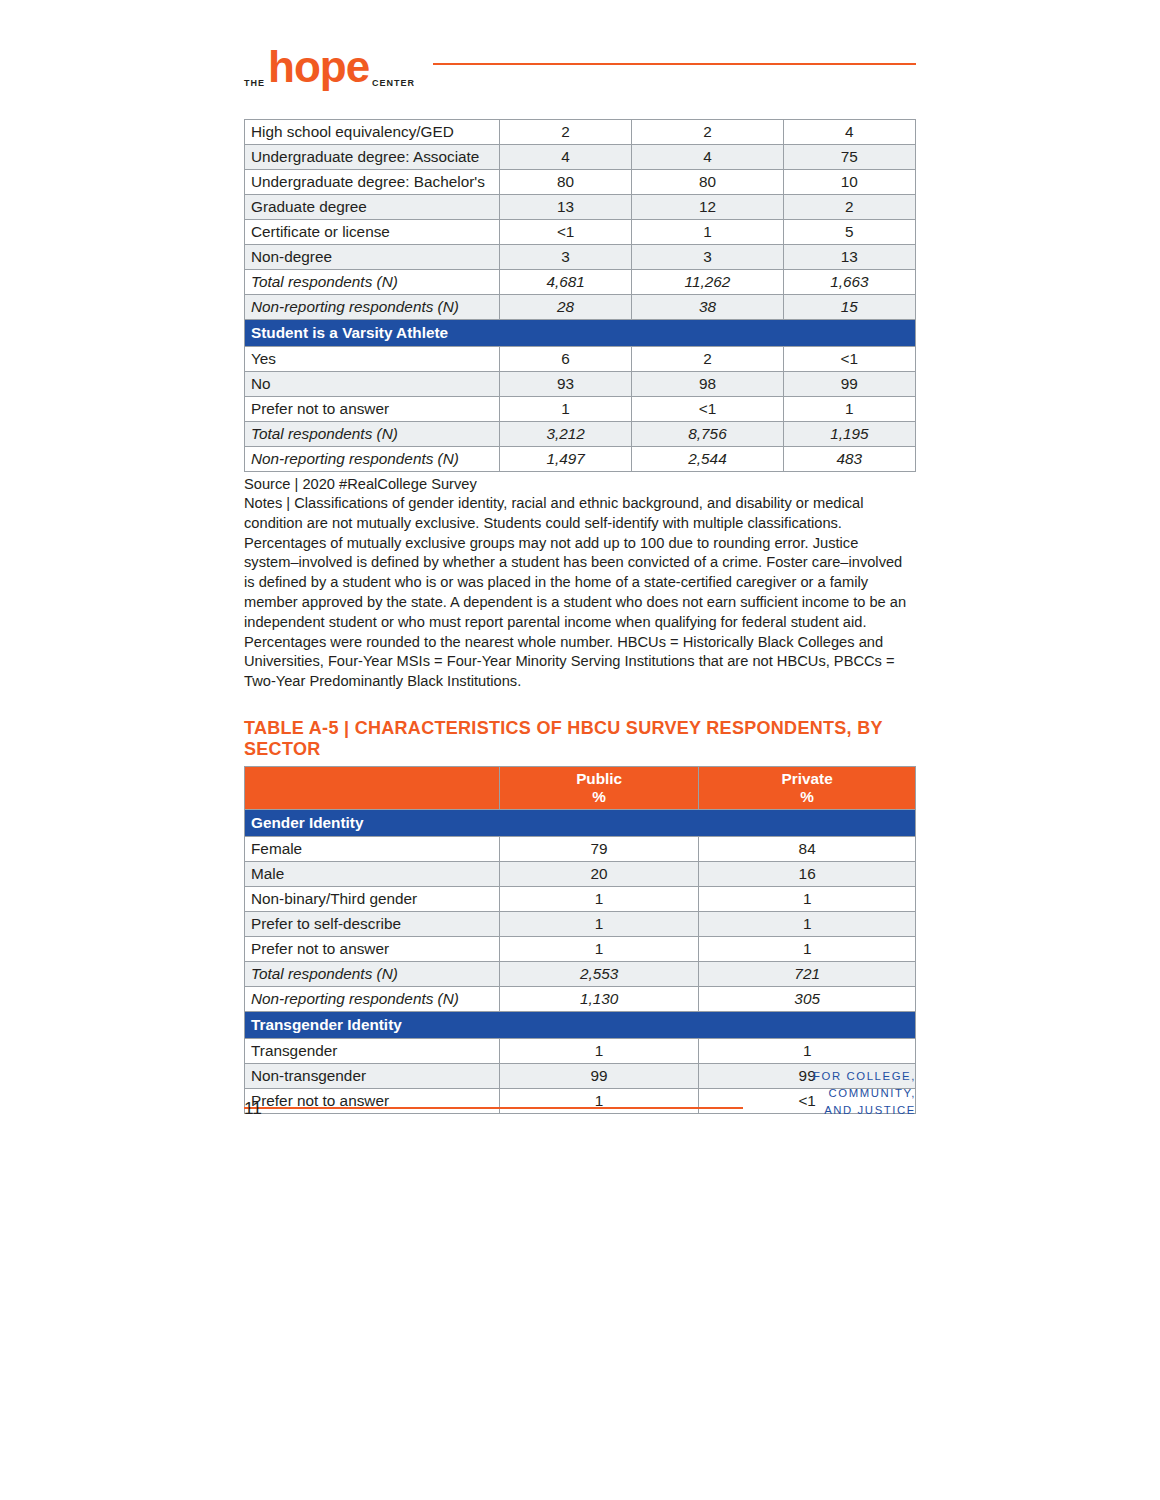THE hope CENTER
| High school equivalency/GED | 2 | 2 | 4 |
| Undergraduate degree: Associate | 4 | 4 | 75 |
| Undergraduate degree: Bachelor's | 80 | 80 | 10 |
| Graduate degree | 13 | 12 | 2 |
| Certificate or license | <1 | 1 | 5 |
| Non-degree | 3 | 3 | 13 |
| Total respondents (N) | 4,681 | 11,262 | 1,663 |
| Non-reporting respondents (N) | 28 | 38 | 15 |
| Student is a Varsity Athlete |
| Yes | 6 | 2 | <1 |
| No | 93 | 98 | 99 |
| Prefer not to answer | 1 | <1 | 1 |
| Total respondents (N) | 3,212 | 8,756 | 1,195 |
| Non-reporting respondents (N) | 1,497 | 2,544 | 483 |
Source | 2020 #RealCollege Survey
Notes | Classifications of gender identity, racial and ethnic background, and disability or medical condition are not mutually exclusive. Students could self-identify with multiple classifications. Percentages of mutually exclusive groups may not add up to 100 due to rounding error. Justice system–involved is defined by whether a student has been convicted of a crime. Foster care–involved is defined by a student who is or was placed in the home of a state-certified caregiver or a family member approved by the state. A dependent is a student who does not earn sufficient income to be an independent student or who must report parental income when qualifying for federal student aid. Percentages were rounded to the nearest whole number. HBCUs = Historically Black Colleges and Universities, Four-Year MSIs = Four-Year Minority Serving Institutions that are not HBCUs, PBCCs = Two-Year Predominantly Black Institutions.
TABLE A-5 | CHARACTERISTICS OF HBCU SURVEY RESPONDENTS, BY SECTOR
| | Public % | Private % |
| --- | --- | --- |
| Gender Identity |
| Female | 79 | 84 |
| Male | 20 | 16 |
| Non-binary/Third gender | 1 | 1 |
| Prefer to self-describe | 1 | 1 |
| Prefer not to answer | 1 | 1 |
| Total respondents (N) | 2,553 | 721 |
| Non-reporting respondents (N) | 1,130 | 305 |
| Transgender Identity |
| Transgender | 1 | 1 |
| Non-transgender | 99 | 99 |
| Prefer not to answer | 1 | <1 |
FOR COLLEGE,
COMMUNITY,
AND JUSTICE
11